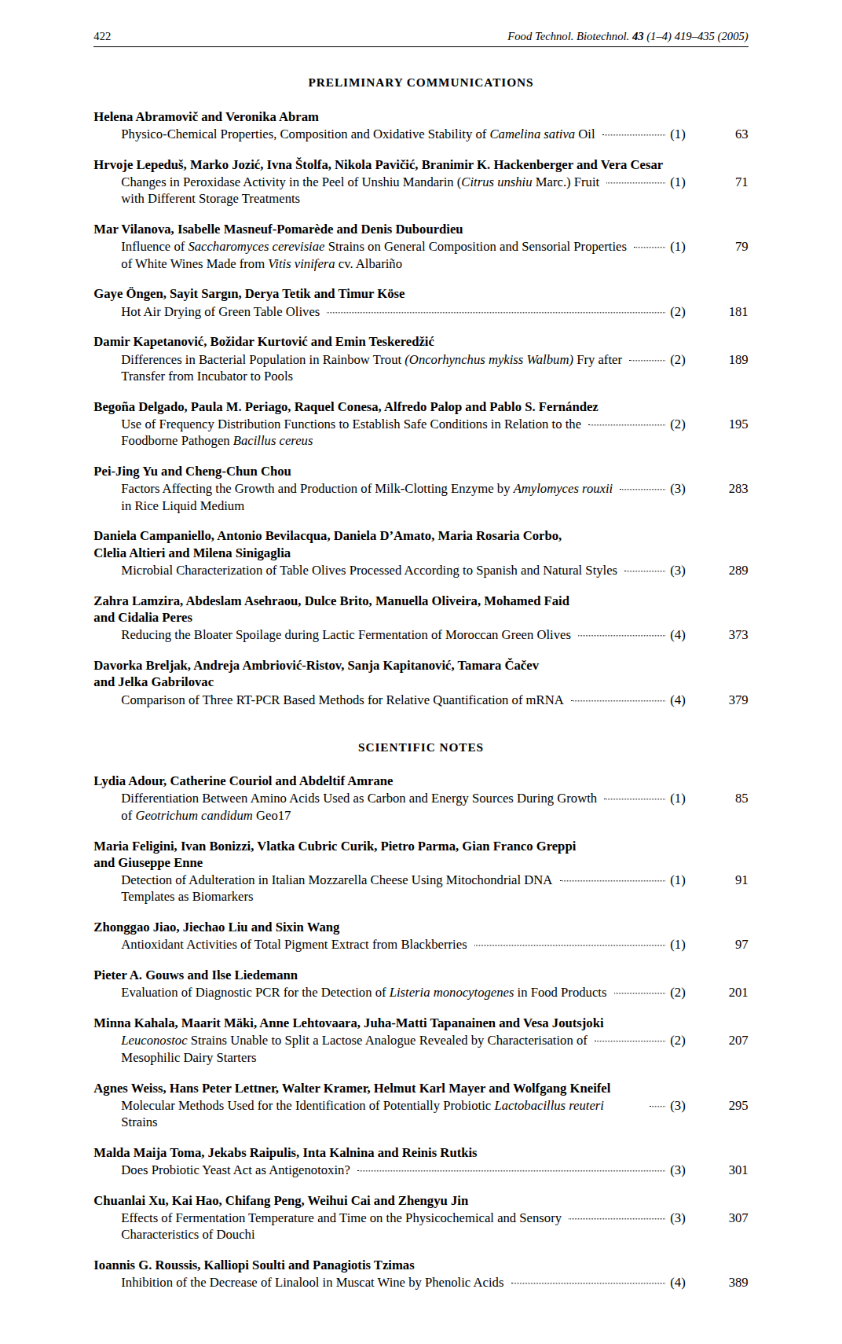422 Food Technol. Biotechnol. 43 (1–4) 419–435 (2005)
Preliminary Communications
Helena Abramovič and Veronika Abram
Physico-Chemical Properties, Composition and Oxidative Stability of Camelina sativa Oil (1) 63
Hrvoje Lepeduš, Marko Jozić, Ivna Štolfa, Nikola Pavičić, Branimir K. Hackenberger and Vera Cesar
Changes in Peroxidase Activity in the Peel of Unshiu Mandarin (Citrus unshiu Marc.) Fruit with Different Storage Treatments (1) 71
Mar Vilanova, Isabelle Masneuf-Pomarède and Denis Dubourdieu
Influence of Saccharomyces cerevisiae Strains on General Composition and Sensorial Properties of White Wines Made from Vitis vinifera cv. Albariño (1) 79
Gaye Öngen, Sayit Sargın, Derya Tetik and Timur Köse
Hot Air Drying of Green Table Olives (2) 181
Damir Kapetanović, Božidar Kurtović and Emin Teskeredžić
Differences in Bacterial Population in Rainbow Trout (Oncorhynchus mykiss Walbum) Fry after Transfer from Incubator to Pools (2) 189
Begoña Delgado, Paula M. Periago, Raquel Conesa, Alfredo Palop and Pablo S. Fernández
Use of Frequency Distribution Functions to Establish Safe Conditions in Relation to the Foodborne Pathogen Bacillus cereus (2) 195
Pei-Jing Yu and Cheng-Chun Chou
Factors Affecting the Growth and Production of Milk-Clotting Enzyme by Amylomyces rouxii in Rice Liquid Medium (3) 283
Daniela Campaniello, Antonio Bevilacqua, Daniela D’Amato, Maria Rosaria Corbo,
Clelia Altieri and Milena Sinigaglia
Microbial Characterization of Table Olives Processed According to Spanish and Natural Styles (3) 289
Zahra Lamzira, Abdeslam Asehraou, Dulce Brito, Manuella Oliveira, Mohamed Faid
and Cidalia Peres
Reducing the Bloater Spoilage during Lactic Fermentation of Moroccan Green Olives (4) 373
Davorka Breljak, Andreja Ambriović-Ristov, Sanja Kapitanović, Tamara Čačev
and Jelka Gabrilovac
Comparison of Three RT-PCR Based Methods for Relative Quantification of mRNA (4) 379
Scientific Notes
Lydia Adour, Catherine Couriol and Abdeltif Amrane
Differentiation Between Amino Acids Used as Carbon and Energy Sources During Growth of Geotrichum candidum Geo17 (1) 85
Maria Feligini, Ivan Bonizzi, Vlatka Cubric Curik, Pietro Parma, Gian Franco Greppi
and Giuseppe Enne
Detection of Adulteration in Italian Mozzarella Cheese Using Mitochondrial DNA Templates as Biomarkers (1) 91
Zhonggao Jiao, Jiechao Liu and Sixin Wang
Antioxidant Activities of Total Pigment Extract from Blackberries (1) 97
Pieter A. Gouws and Ilse Liedemann
Evaluation of Diagnostic PCR for the Detection of Listeria monocytogenes in Food Products (2) 201
Minna Kahala, Maarit Mäki, Anne Lehtovaara, Juha-Matti Tapanainen and Vesa Joutsjoki
Leuconostoc Strains Unable to Split a Lactose Analogue Revealed by Characterisation of Mesophilic Dairy Starters (2) 207
Agnes Weiss, Hans Peter Lettner, Walter Kramer, Helmut Karl Mayer and Wolfgang Kneifel
Molecular Methods Used for the Identification of Potentially Probiotic Lactobacillus reuteri Strains (3) 295
Malda Maija Toma, Jekabs Raipulis, Inta Kalnina and Reinis Rutkis
Does Probiotic Yeast Act as Antigenotoxin? (3) 301
Chuanlai Xu, Kai Hao, Chifang Peng, Weihui Cai and Zhengyu Jin
Effects of Fermentation Temperature and Time on the Physicochemical and Sensory Characteristics of Douchi (3) 307
Ioannis G. Roussis, Kalliopi Soulti and Panagiotis Tzimas
Inhibition of the Decrease of Linalool in Muscat Wine by Phenolic Acids (4) 389